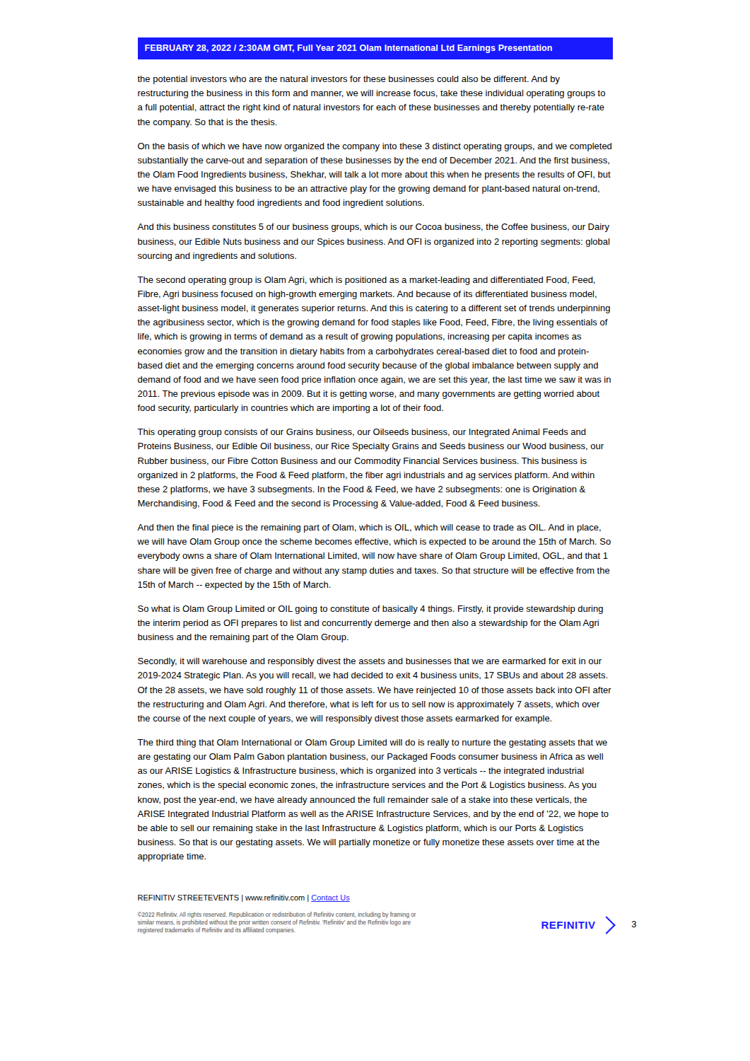FEBRUARY 28, 2022 / 2:30AM GMT, Full Year 2021 Olam International Ltd Earnings Presentation
the potential investors who are the natural investors for these businesses could also be different. And by restructuring the business in this form and manner, we will increase focus, take these individual operating groups to a full potential, attract the right kind of natural investors for each of these businesses and thereby potentially re-rate the company. So that is the thesis.
On the basis of which we have now organized the company into these 3 distinct operating groups, and we completed substantially the carve-out and separation of these businesses by the end of December 2021. And the first business, the Olam Food Ingredients business, Shekhar, will talk a lot more about this when he presents the results of OFI, but we have envisaged this business to be an attractive play for the growing demand for plant-based natural on-trend, sustainable and healthy food ingredients and food ingredient solutions.
And this business constitutes 5 of our business groups, which is our Cocoa business, the Coffee business, our Dairy business, our Edible Nuts business and our Spices business. And OFI is organized into 2 reporting segments: global sourcing and ingredients and solutions.
The second operating group is Olam Agri, which is positioned as a market-leading and differentiated Food, Feed, Fibre, Agri business focused on high-growth emerging markets. And because of its differentiated business model, asset-light business model, it generates superior returns. And this is catering to a different set of trends underpinning the agribusiness sector, which is the growing demand for food staples like Food, Feed, Fibre, the living essentials of life, which is growing in terms of demand as a result of growing populations, increasing per capita incomes as economies grow and the transition in dietary habits from a carbohydrates cereal-based diet to food and protein-based diet and the emerging concerns around food security because of the global imbalance between supply and demand of food and we have seen food price inflation once again, we are set this year, the last time we saw it was in 2011. The previous episode was in 2009. But it is getting worse, and many governments are getting worried about food security, particularly in countries which are importing a lot of their food.
This operating group consists of our Grains business, our Oilseeds business, our Integrated Animal Feeds and Proteins Business, our Edible Oil business, our Rice Specialty Grains and Seeds business our Wood business, our Rubber business, our Fibre Cotton Business and our Commodity Financial Services business. This business is organized in 2 platforms, the Food & Feed platform, the fiber agri industrials and ag services platform. And within these 2 platforms, we have 3 subsegments. In the Food & Feed, we have 2 subsegments: one is Origination & Merchandising, Food & Feed and the second is Processing & Value-added, Food & Feed business.
And then the final piece is the remaining part of Olam, which is OIL, which will cease to trade as OIL. And in place, we will have Olam Group once the scheme becomes effective, which is expected to be around the 15th of March. So everybody owns a share of Olam International Limited, will now have share of Olam Group Limited, OGL, and that 1 share will be given free of charge and without any stamp duties and taxes. So that structure will be effective from the 15th of March -- expected by the 15th of March.
So what is Olam Group Limited or OIL going to constitute of basically 4 things. Firstly, it provide stewardship during the interim period as OFI prepares to list and concurrently demerge and then also a stewardship for the Olam Agri business and the remaining part of the Olam Group.
Secondly, it will warehouse and responsibly divest the assets and businesses that we are earmarked for exit in our 2019-2024 Strategic Plan. As you will recall, we had decided to exit 4 business units, 17 SBUs and about 28 assets. Of the 28 assets, we have sold roughly 11 of those assets. We have reinjected 10 of those assets back into OFI after the restructuring and Olam Agri. And therefore, what is left for us to sell now is approximately 7 assets, which over the course of the next couple of years, we will responsibly divest those assets earmarked for example.
The third thing that Olam International or Olam Group Limited will do is really to nurture the gestating assets that we are gestating our Olam Palm Gabon plantation business, our Packaged Foods consumer business in Africa as well as our ARISE Logistics & Infrastructure business, which is organized into 3 verticals -- the integrated industrial zones, which is the special economic zones, the infrastructure services and the Port & Logistics business. As you know, post the year-end, we have already announced the full remainder sale of a stake into these verticals, the ARISE Integrated Industrial Platform as well as the ARISE Infrastructure Services, and by the end of '22, we hope to be able to sell our remaining stake in the last Infrastructure & Logistics platform, which is our Ports & Logistics business. So that is our gestating assets. We will partially monetize or fully monetize these assets over time at the appropriate time.
REFINITIV STREETEVENTS | www.refinitiv.com | Contact Us
©2022 Refinitiv. All rights reserved. Republication or redistribution of Refinitiv content, including by framing or similar means, is prohibited without the prior written consent of Refinitiv. 'Refinitiv' and the Refinitiv logo are registered trademarks of Refinitiv and its affiliated companies.
REFINITIV 3